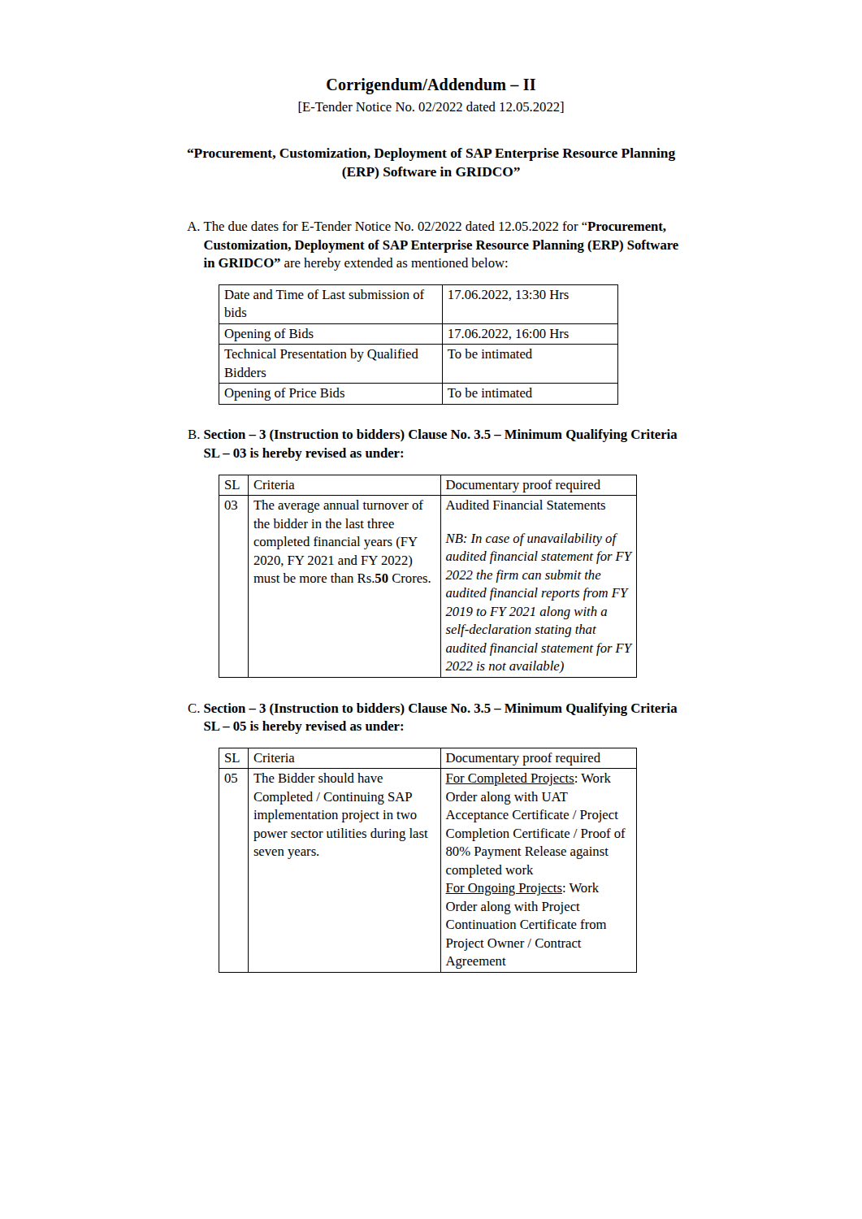Corrigendum/Addendum – II
[E-Tender Notice No. 02/2022 dated 12.05.2022]
“Procurement, Customization, Deployment of SAP Enterprise Resource Planning (ERP) Software in GRIDCO”
The due dates for E-Tender Notice No. 02/2022 dated 12.05.2022 for “Procurement, Customization, Deployment of SAP Enterprise Resource Planning (ERP) Software in GRIDCO” are hereby extended as mentioned below:
| Date and Time of Last submission of bids | 17.06.2022, 13:30 Hrs |
| Opening of Bids | 17.06.2022, 16:00 Hrs |
| Technical Presentation by Qualified Bidders | To be intimated |
| Opening of Price Bids | To be intimated |
Section – 3 (Instruction to bidders) Clause No. 3.5 – Minimum Qualifying Criteria SL – 03 is hereby revised as under:
| SL | Criteria | Documentary proof required |
| 03 | The average annual turnover of the bidder in the last three completed financial years (FY 2020, FY 2021 and FY 2022) must be more than Rs. 50 Crores. | Audited Financial Statements NB: In case of unavailability of audited financial statement for FY 2022 the firm can submit the audited financial reports from FY 2019 to FY 2021 along with a self-declaration stating that audited financial statement for FY 2022 is not available) |
Section – 3 (Instruction to bidders) Clause No. 3.5 – Minimum Qualifying Criteria SL – 05 is hereby revised as under:
| SL | Criteria | Documentary proof required |
| 05 | The Bidder should have Completed / Continuing SAP implementation project in two power sector utilities during last seven years. | For Completed Projects : Work Order along with UAT Acceptance Certificate / Project Completion Certificate / Proof of 80% Payment Release against completed work For Ongoing Projects : Work Order along with Project Continuation Certificate from Project Owner / Contract Agreement |